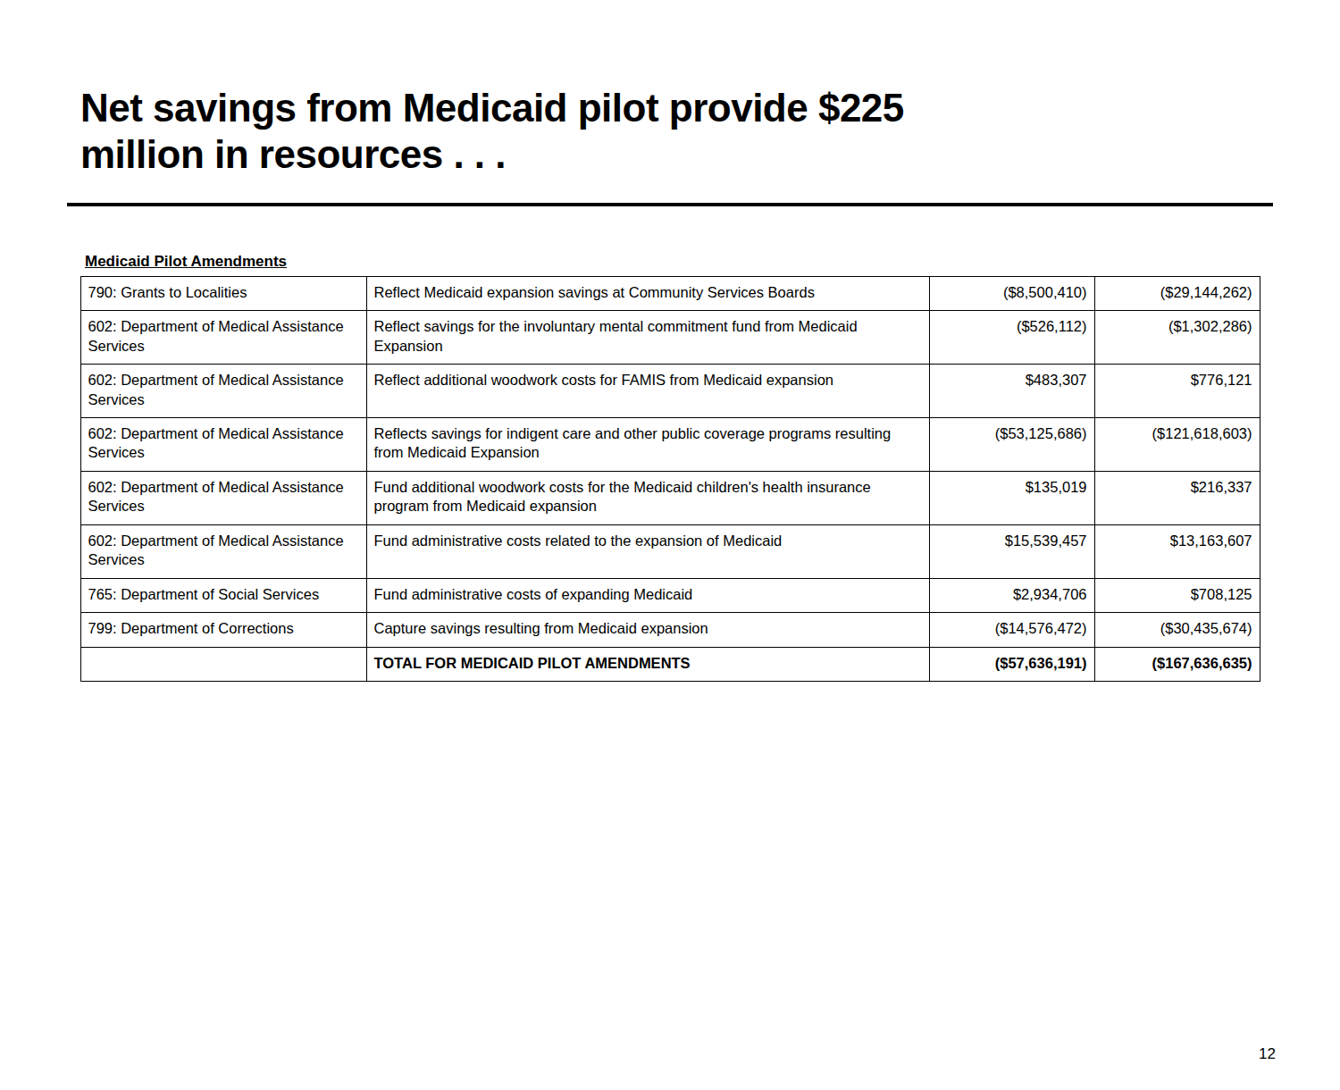Net savings from Medicaid pilot provide $225
million in resources . . .
Medicaid Pilot Amendments
| 790: Grants to Localities | Reflect Medicaid expansion savings at Community Services Boards | ($8,500,410) | ($29,144,262) |
| 602: Department of Medical Assistance Services | Reflect savings for the involuntary mental commitment fund from Medicaid Expansion | ($526,112) | ($1,302,286) |
| 602: Department of Medical Assistance Services | Reflect additional woodwork costs for FAMIS from Medicaid expansion | $483,307 | $776,121 |
| 602: Department of Medical Assistance Services | Reflects savings for indigent care and other public coverage programs resulting from Medicaid Expansion | ($53,125,686) | ($121,618,603) |
| 602: Department of Medical Assistance Services | Fund additional woodwork costs for the Medicaid children's health insurance program from Medicaid expansion | $135,019 | $216,337 |
| 602: Department of Medical Assistance Services | Fund administrative costs related to the expansion of Medicaid | $15,539,457 | $13,163,607 |
| 765: Department of Social Services | Fund administrative costs of expanding Medicaid | $2,934,706 | $708,125 |
| 799: Department of Corrections | Capture savings resulting from Medicaid expansion | ($14,576,472) | ($30,435,674) |
| | TOTAL FOR MEDICAID PILOT AMENDMENTS | ($57,636,191) | ($167,636,635) |
12